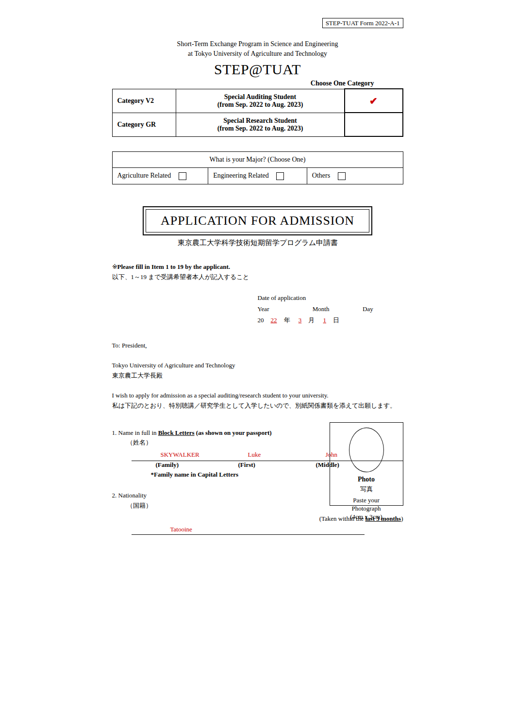STEP-TUAT Form 2022-A-1
Short-Term Exchange Program in Science and Engineering
at Tokyo University of Agriculture and Technology
STEP@TUAT
Choose One Category
| Category V2 | Special Auditing Student (from Sep. 2022 to Aug. 2023) | ✔ |
| Category GR | Special Research Student (from Sep. 2022 to Aug. 2023) | |
| What is your Major? (Choose One) |
| --- |
| Agriculture Related | Engineering Related | Others |
APPLICATION FOR ADMISSION
東京農工大学科学技術短期留学プログラム申請書
※Please fill in Item 1 to 19 by the applicant.
以下、1～19 まで受講希望者本人が記入すること
Date of application
Year Month Day
2022年 3月 1日
To: President,
Tokyo University of Agriculture and Technology
東京農工大学長殿
I wish to apply for admission as a special auditing/research student to your university.
私は下記のとおり、特別聴講／研究学生として入学したいので、別紙関係書類を添えて出願します。
1. Name in full in Block Letters (as shown on your passport)
（姓名）
SKYWALKER Luke John
(Family) (First) (Middle)
*Family name in Capital Letters
2. Nationality
（国籍）
Tatooine
Photo
写真
Paste your
Photograph
(4cm x 3cm)
(Taken within the last 3 months)